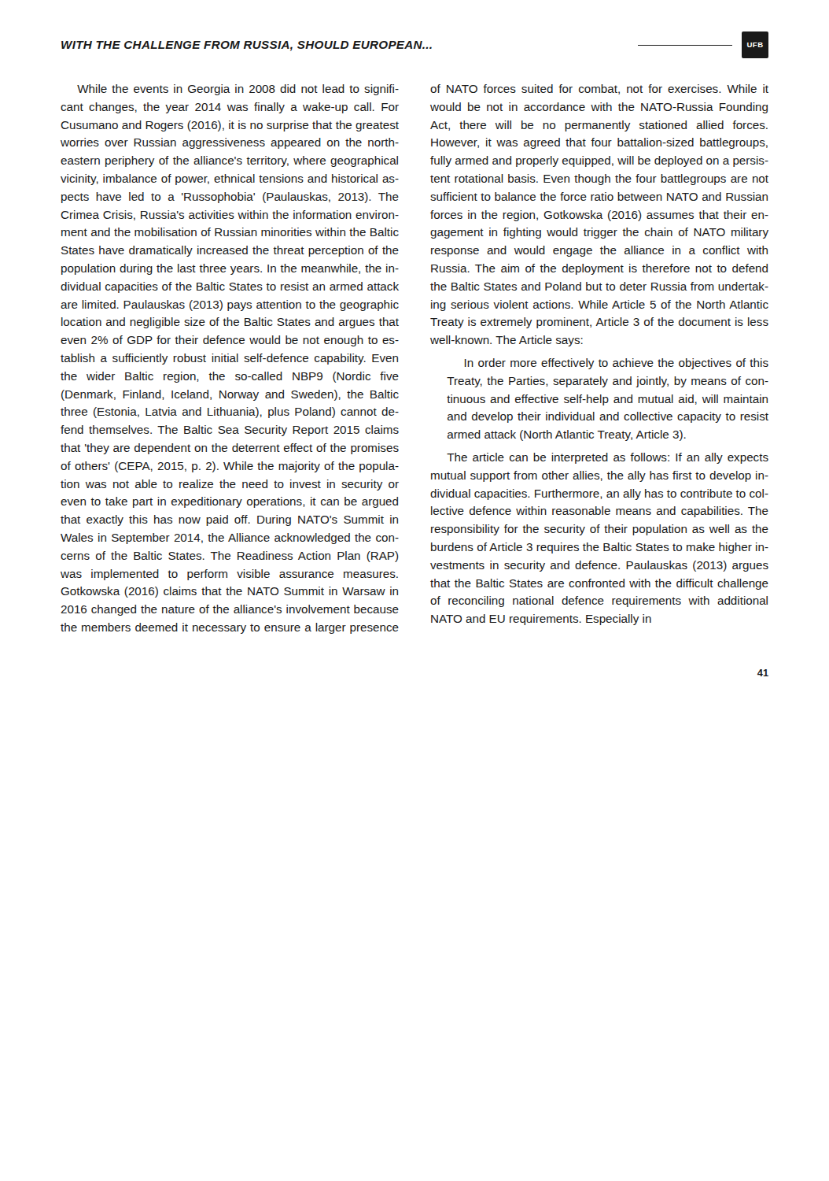With the challenge from Russia, should European... UFB
While the events in Georgia in 2008 did not lead to significant changes, the year 2014 was finally a wake-up call. For Cusumano and Rogers (2016), it is no surprise that the greatest worries over Russian aggressiveness appeared on the north-eastern periphery of the alliance's territory, where geographical vicinity, imbalance of power, ethnical tensions and historical aspects have led to a 'Russophobia' (Paulauskas, 2013). The Crimea Crisis, Russia's activities within the information environment and the mobilisation of Russian minorities within the Baltic States have dramatically increased the threat perception of the population during the last three years. In the meanwhile, the individual capacities of the Baltic States to resist an armed attack are limited. Paulauskas (2013) pays attention to the geographic location and negligible size of the Baltic States and argues that even 2% of GDP for their defence would be not enough to establish a sufficiently robust initial self-defence capability. Even the wider Baltic region, the so-called NBP9 (Nordic five (Denmark, Finland, Iceland, Norway and Sweden), the Baltic three (Estonia, Latvia and Lithuania), plus Poland) cannot defend themselves. The Baltic Sea Security Report 2015 claims that 'they are dependent on the deterrent effect of the promises of others' (CEPA, 2015, p. 2). While the majority of the population was not able to realize the need to invest in security or even to take part in expeditionary operations, it can be argued that exactly this has now paid off. During NATO's Summit in Wales in September 2014, the Alliance acknowledged the concerns of the Baltic States. The Readiness Action Plan (RAP) was implemented to perform visible assurance measures. Gotkowska (2016) claims that the NATO Summit in Warsaw in 2016 changed the nature of the alliance's involvement because the members deemed it necessary to ensure a larger presence of NATO forces suited for combat, not for exercises. While it would be not in accordance with the NATO-Russia Founding Act, there will be no permanently stationed allied forces. However, it was agreed that four battalion-sized battlegroups, fully armed and properly equipped, will be deployed on a persistent rotational basis. Even though the four battlegroups are not sufficient to balance the force ratio between NATO and Russian forces in the region, Gotkowska (2016) assumes that their engagement in fighting would trigger the chain of NATO military response and would engage the alliance in a conflict with Russia. The aim of the deployment is therefore not to defend the Baltic States and Poland but to deter Russia from undertaking serious violent actions. While Article 5 of the North Atlantic Treaty is extremely prominent, Article 3 of the document is less well-known. The Article says:
In order more effectively to achieve the objectives of this Treaty, the Parties, separately and jointly, by means of continuous and effective self-help and mutual aid, will maintain and develop their individual and collective capacity to resist armed attack (North Atlantic Treaty, Article 3).
The article can be interpreted as follows: If an ally expects mutual support from other allies, the ally has first to develop individual capacities. Furthermore, an ally has to contribute to collective defence within reasonable means and capabilities. The responsibility for the security of their population as well as the burdens of Article 3 requires the Baltic States to make higher investments in security and defence. Paulauskas (2013) argues that the Baltic States are confronted with the difficult challenge of reconciling national defence requirements with additional NATO and EU requirements. Especially in
41